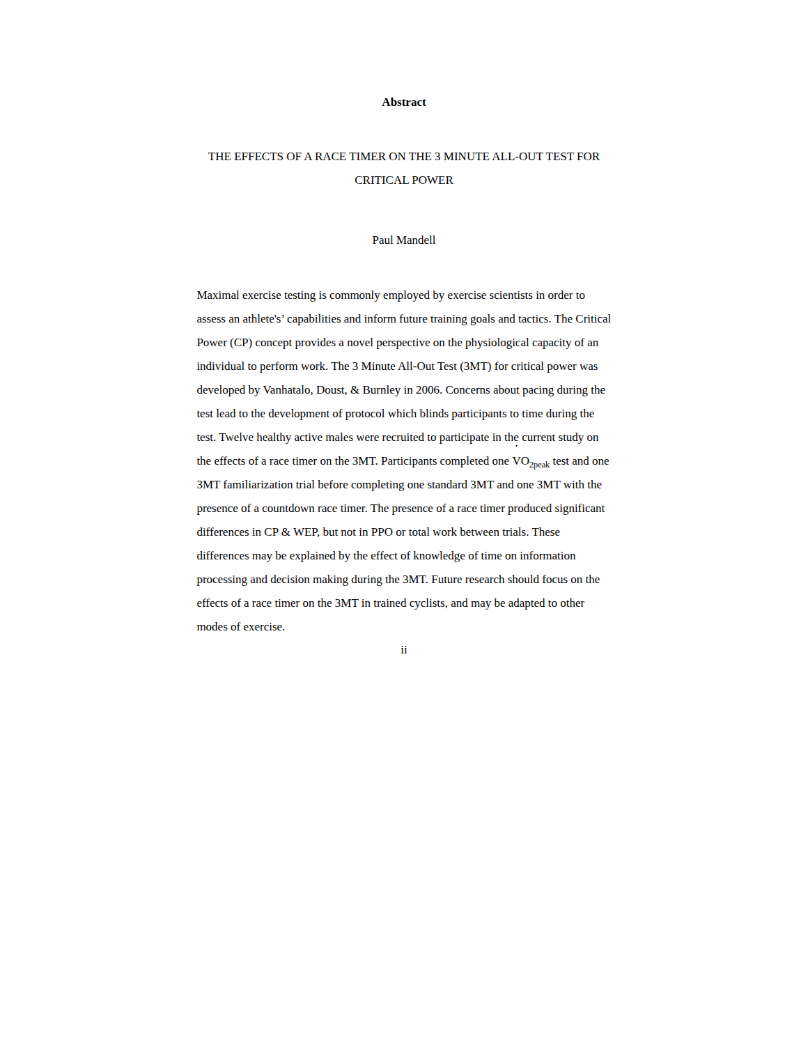Abstract
The Effects of a Race Timer on the 3 Minute All-Out Test for
Critical Power
Paul Mandell
Maximal exercise testing is commonly employed by exercise scientists in order to assess an athlete's’ capabilities and inform future training goals and tactics. The Critical Power (CP) concept provides a novel perspective on the physiological capacity of an individual to perform work. The 3 Minute All-Out Test (3MT) for critical power was developed by Vanhatalo, Doust, & Burnley in 2006. Concerns about pacing during the test lead to the development of protocol which blinds participants to time during the test. Twelve healthy active males were recruited to participate in the current study on the effects of a race timer on the 3MT. Participants completed one VO2peak test and one 3MT familiarization trial before completing one standard 3MT and one 3MT with the presence of a countdown race timer. The presence of a race timer produced significant differences in CP & WEP, but not in PPO or total work between trials. These differences may be explained by the effect of knowledge of time on information processing and decision making during the 3MT. Future research should focus on the effects of a race timer on the 3MT in trained cyclists, and may be adapted to other modes of exercise.
ii